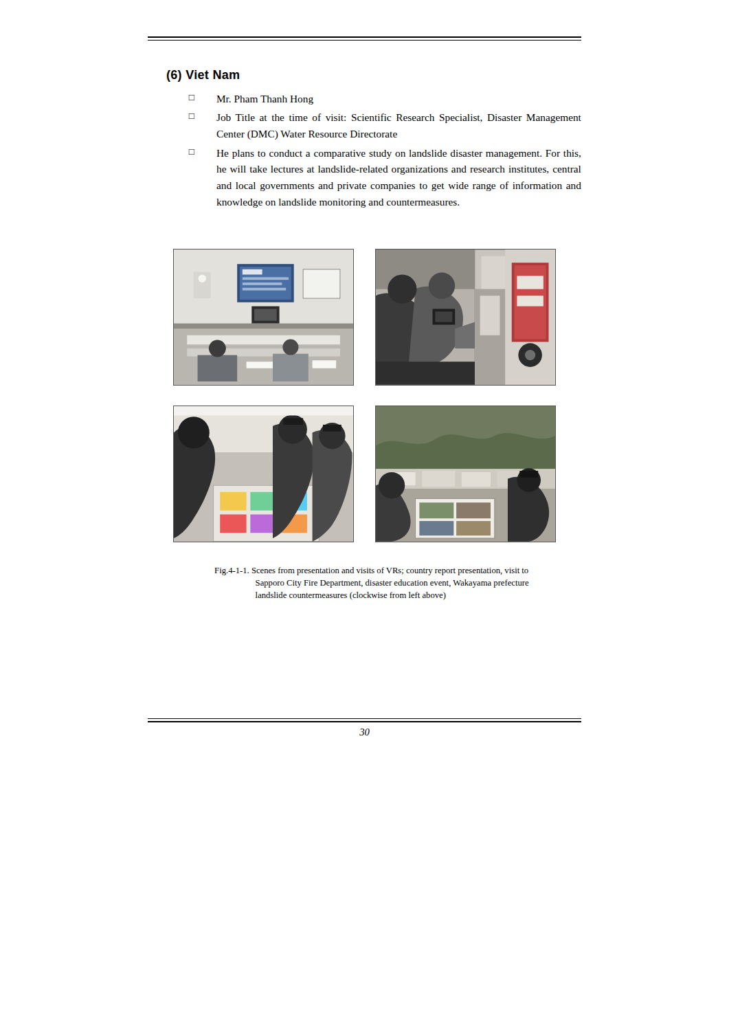(6) Viet Nam
Mr. Pham Thanh Hong
Job Title at the time of visit: Scientific Research Specialist, Disaster Management Center (DMC) Water Resource Directorate
He plans to conduct a comparative study on landslide disaster management. For this, he will take lectures at landslide-related organizations and research institutes, central and local governments and private companies to get wide range of information and knowledge on landslide monitoring and countermeasures.
Fig.4-1-1. Scenes from presentation and visits of VRs; country report presentation, visit to Sapporo City Fire Department, disaster education event, Wakayama prefecture landslide countermeasures (clockwise from left above)
30